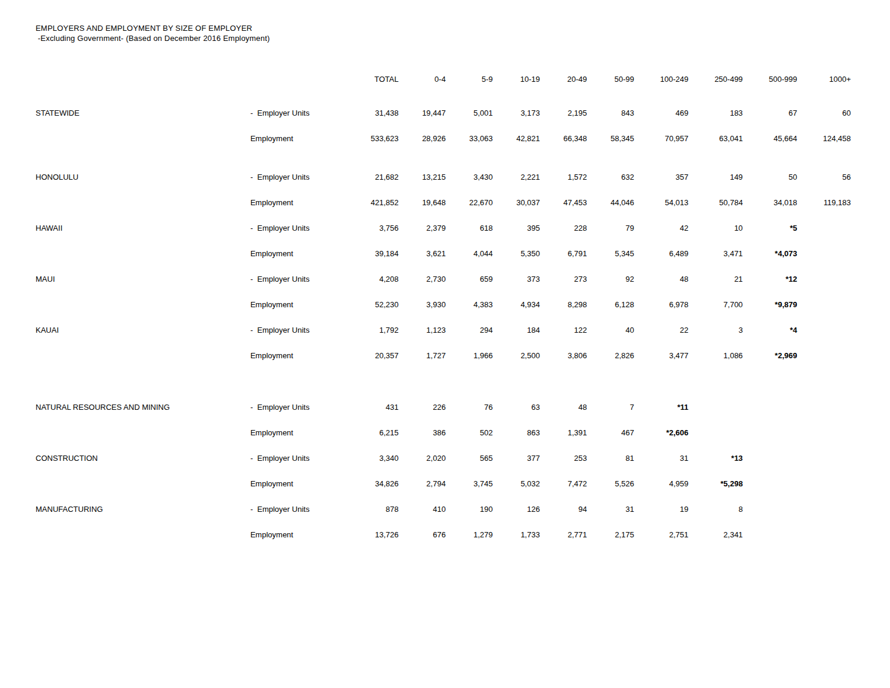EMPLOYERS AND EMPLOYMENT BY SIZE OF EMPLOYER
-Excluding Government- (Based on December 2016 Employment)
| | | TOTAL | 0-4 | 5-9 | 10-19 | 20-49 | 50-99 | 100-249 | 250-499 | 500-999 | 1000+ |
| --- | --- | --- | --- | --- | --- | --- | --- | --- | --- | --- | --- |
| STATEWIDE | - Employer Units | 31,438 | 19,447 | 5,001 | 3,173 | 2,195 | 843 | 469 | 183 | 67 | 60 |
| | Employment | 533,623 | 28,926 | 33,063 | 42,821 | 66,348 | 58,345 | 70,957 | 63,041 | 45,664 | 124,458 |
| HONOLULU | - Employer Units | 21,682 | 13,215 | 3,430 | 2,221 | 1,572 | 632 | 357 | 149 | 50 | 56 |
| | Employment | 421,852 | 19,648 | 22,670 | 30,037 | 47,453 | 44,046 | 54,013 | 50,784 | 34,018 | 119,183 |
| HAWAII | - Employer Units | 3,756 | 2,379 | 618 | 395 | 228 | 79 | 42 | 10 | *5 | |
| | Employment | 39,184 | 3,621 | 4,044 | 5,350 | 6,791 | 5,345 | 6,489 | 3,471 | *4,073 | |
| MAUI | - Employer Units | 4,208 | 2,730 | 659 | 373 | 273 | 92 | 48 | 21 | *12 | |
| | Employment | 52,230 | 3,930 | 4,383 | 4,934 | 8,298 | 6,128 | 6,978 | 7,700 | *9,879 | |
| KAUAI | - Employer Units | 1,792 | 1,123 | 294 | 184 | 122 | 40 | 22 | 3 | *4 | |
| | Employment | 20,357 | 1,727 | 1,966 | 2,500 | 3,806 | 2,826 | 3,477 | 1,086 | *2,969 | |
| NATURAL RESOURCES AND MINING | - Employer Units | 431 | 226 | 76 | 63 | 48 | 7 | *11 | | | |
| | Employment | 6,215 | 386 | 502 | 863 | 1,391 | 467 | *2,606 | | | |
| CONSTRUCTION | - Employer Units | 3,340 | 2,020 | 565 | 377 | 253 | 81 | 31 | *13 | | |
| | Employment | 34,826 | 2,794 | 3,745 | 5,032 | 7,472 | 5,526 | 4,959 | *5,298 | | |
| MANUFACTURING | - Employer Units | 878 | 410 | 190 | 126 | 94 | 31 | 19 | 8 | | |
| | Employment | 13,726 | 676 | 1,279 | 1,733 | 2,771 | 2,175 | 2,751 | 2,341 | | |